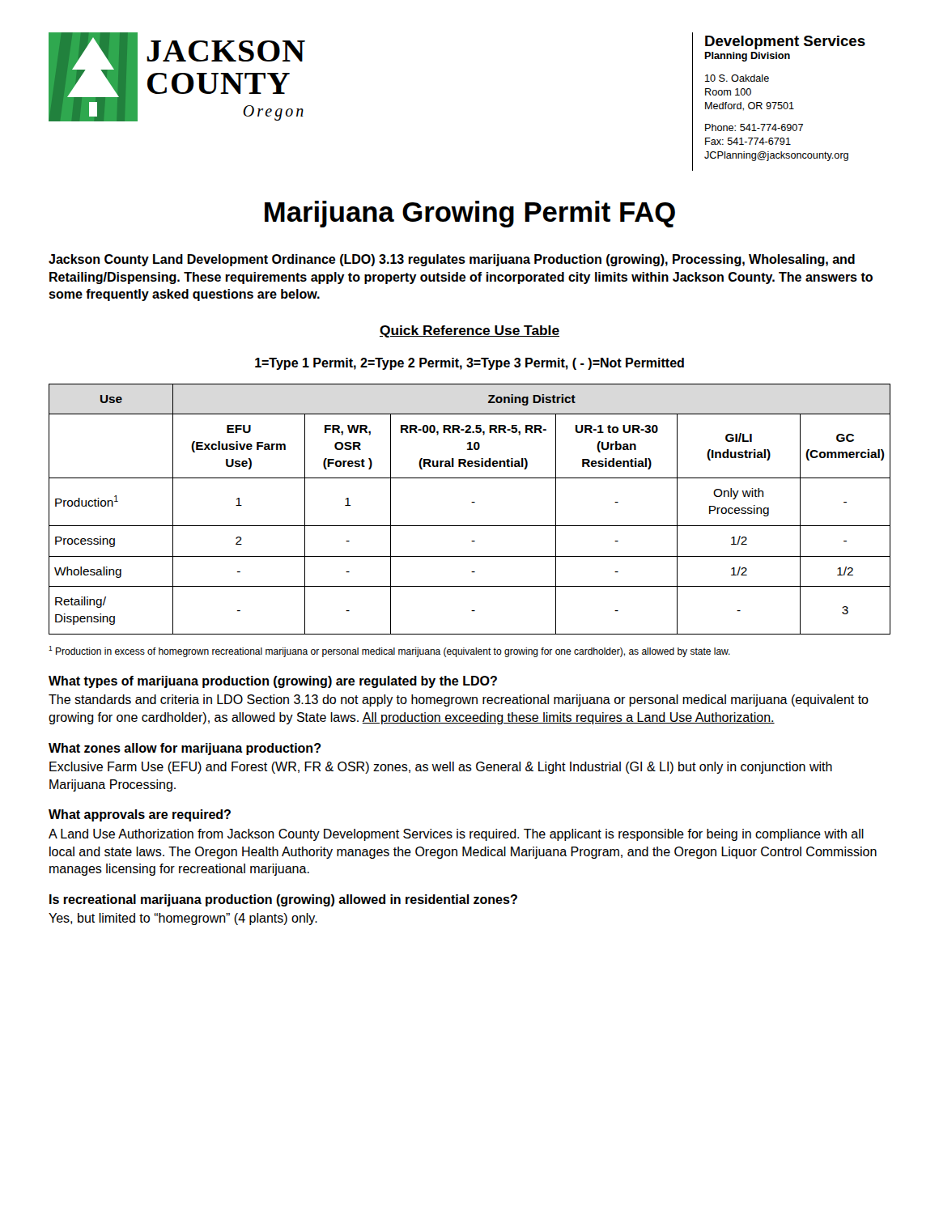JACKSON COUNTY Oregon
Development Services
Planning Division
10 S. Oakdale
Room 100
Medford, OR 97501
Phone: 541-774-6907
Fax: 541-774-6791
JCPlanning@jacksoncounty.org
Marijuana Growing Permit FAQ
Jackson County Land Development Ordinance (LDO) 3.13 regulates marijuana Production (growing), Processing, Wholesaling, and Retailing/Dispensing. These requirements apply to property outside of incorporated city limits within Jackson County. The answers to some frequently asked questions are below.
Quick Reference Use Table
1=Type 1 Permit, 2=Type 2 Permit, 3=Type 3 Permit, ( - )=Not Permitted
| Use | Zoning District |
| --- | --- |
| | EFU (Exclusive Farm Use) | FR, WR, OSR (Forest ) | RR-00, RR-2.5, RR-5, RR-10 (Rural Residential) | UR-1 to UR-30 (Urban Residential) | GI/LI (Industrial) | GC (Commercial) |
| Production 1 | 1 | 1 | - | - | Only with Processing | - |
| Processing | 2 | - | - | - | 1/2 | - |
| Wholesaling | - | - | - | - | 1/2 | 1/2 |
| Retailing/ Dispensing | - | - | - | - | - | 3 |
1 Production in excess of homegrown recreational marijuana or personal medical marijuana (equivalent to growing for one cardholder), as allowed by state law.
What types of marijuana production (growing) are regulated by the LDO?
The standards and criteria in LDO Section 3.13 do not apply to homegrown recreational marijuana or personal medical marijuana (equivalent to growing for one cardholder), as allowed by State laws. All production exceeding these limits requires a Land Use Authorization.
What zones allow for marijuana production?
Exclusive Farm Use (EFU) and Forest (WR, FR & OSR) zones, as well as General & Light Industrial (GI & LI) but only in conjunction with Marijuana Processing.
What approvals are required?
A Land Use Authorization from Jackson County Development Services is required. The applicant is responsible for being in compliance with all local and state laws. The Oregon Health Authority manages the Oregon Medical Marijuana Program, and the Oregon Liquor Control Commission manages licensing for recreational marijuana.
Is recreational marijuana production (growing) allowed in residential zones?
Yes, but limited to “homegrown” (4 plants) only.